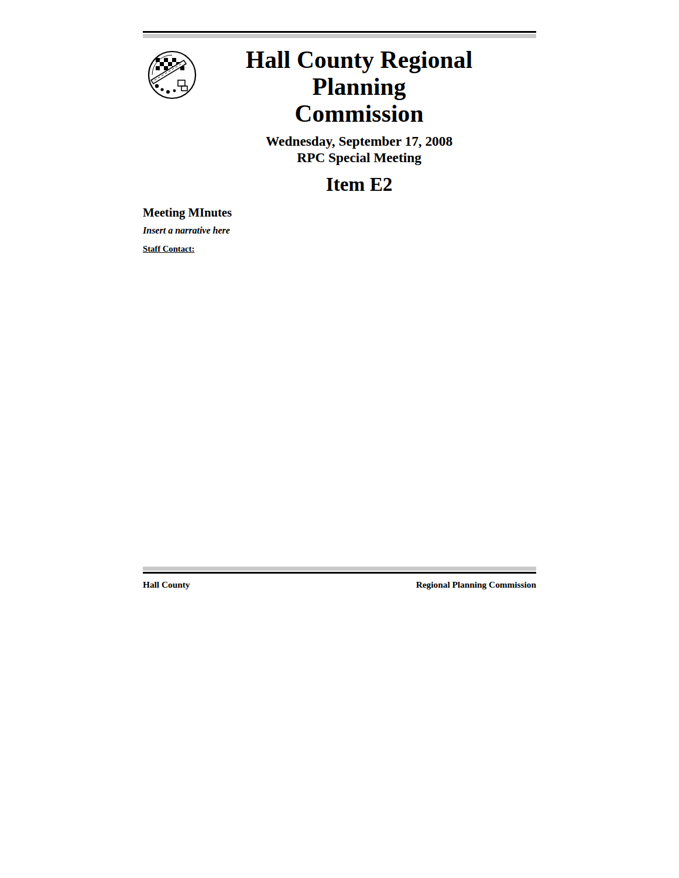Planning Commission seal
Hall County Regional Planning
Commission
Wednesday, September 17, 2008
RPC Special Meeting
Item E2
Meeting MInutes
Insert a narrative here
Staff Contact:
Hall County Regional Planning Commission